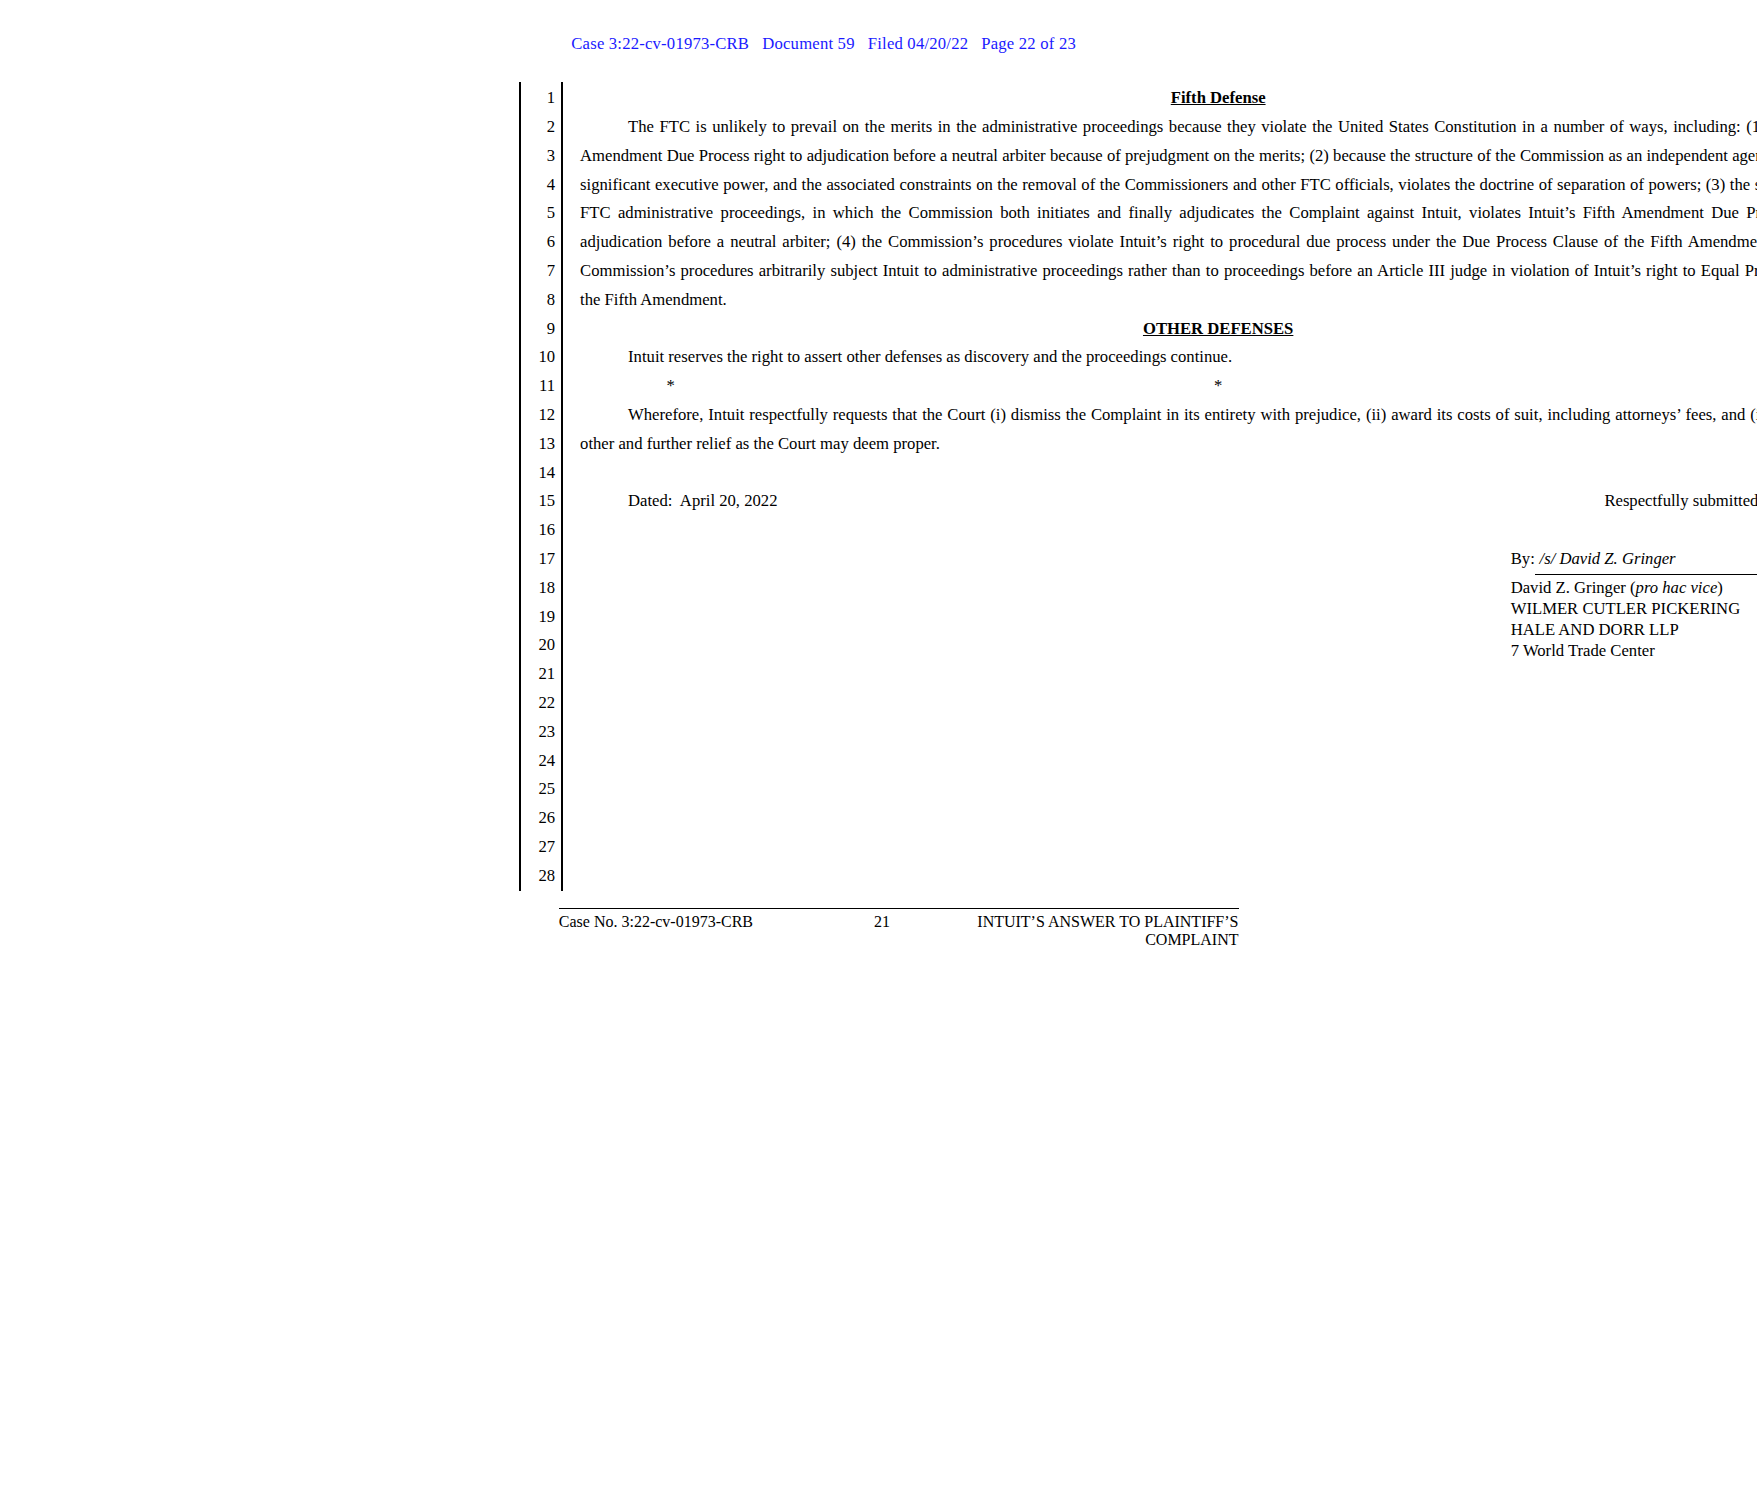Case 3:22-cv-01973-CRB Document 59 Filed 04/20/22 Page 22 of 23
1
2
3
4
5
6
7
8
9
10
11
12
13
14
15
16
17
18
19
20
21
22
23
24
25
26
27
28
Fifth Defense
The FTC is unlikely to prevail on the merits in the administrative proceedings because they violate the United States Constitution in a number of ways, including: (1) Intuit’s Fifth Amendment Due Process right to adjudication before a neutral arbiter because of prejudgment on the merits; (2) because the structure of the Commission as an independent agency that wields significant executive power, and the associated constraints on the removal of the Commissioners and other FTC officials, violates the doctrine of separation of powers; (3) the structure of the FTC administrative proceedings, in which the Commission both initiates and finally adjudicates the Complaint against Intuit, violates Intuit’s Fifth Amendment Due Process right to adjudication before a neutral arbiter; (4) the Commission’s procedures violate Intuit’s right to procedural due process under the Due Process Clause of the Fifth Amendment; and (5) the Commission’s procedures arbitrarily subject Intuit to administrative proceedings rather than to proceedings before an Article III judge in violation of Intuit’s right to Equal Protection under the Fifth Amendment.
OTHER DEFENSES
Intuit reserves the right to assert other defenses as discovery and the proceedings continue.
* * *
Wherefore, Intuit respectfully requests that the Court (i) dismiss the Complaint in its entirety with prejudice, (ii) award its costs of suit, including attorneys’ fees, and (iii) award such other and further relief as the Court may deem proper.
Dated: April 20, 2022
Respectfully submitted,
By:/s/ David Z. Gringer
David Z. Gringer (pro hac vice)
WILMER CUTLER PICKERING
HALE AND DORR LLP
7 World Trade Center
Case No. 3:22-cv-01973-CRB
21
INTUIT’S ANSWER TO PLAINTIFF’S
COMPLAINT